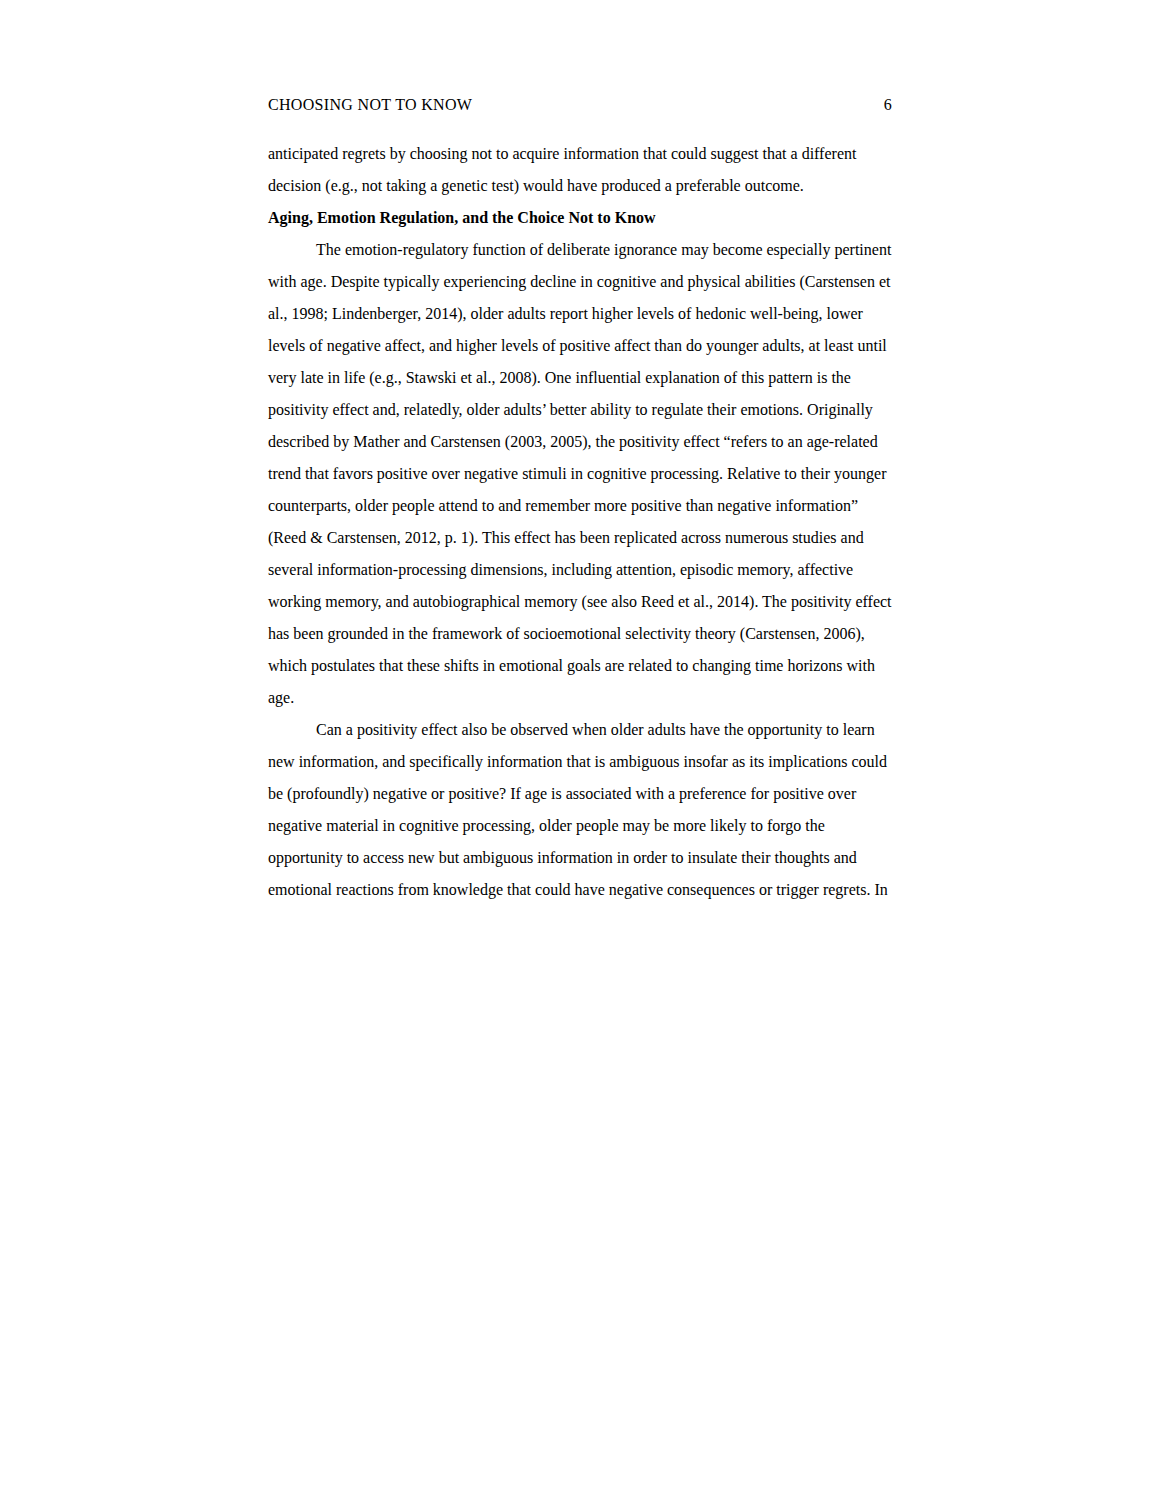Choosing Not to Know 6
anticipated regrets by choosing not to acquire information that could suggest that a different decision (e.g., not taking a genetic test) would have produced a preferable outcome.
Aging, Emotion Regulation, and the Choice Not to Know
The emotion-regulatory function of deliberate ignorance may become especially pertinent with age. Despite typically experiencing decline in cognitive and physical abilities (Carstensen et al., 1998; Lindenberger, 2014), older adults report higher levels of hedonic well-being, lower levels of negative affect, and higher levels of positive affect than do younger adults, at least until very late in life (e.g., Stawski et al., 2008). One influential explanation of this pattern is the positivity effect and, relatedly, older adults’ better ability to regulate their emotions. Originally described by Mather and Carstensen (2003, 2005), the positivity effect “refers to an age-related trend that favors positive over negative stimuli in cognitive processing. Relative to their younger counterparts, older people attend to and remember more positive than negative information” (Reed & Carstensen, 2012, p. 1). This effect has been replicated across numerous studies and several information-processing dimensions, including attention, episodic memory, affective working memory, and autobiographical memory (see also Reed et al., 2014). The positivity effect has been grounded in the framework of socioemotional selectivity theory (Carstensen, 2006), which postulates that these shifts in emotional goals are related to changing time horizons with age.
Can a positivity effect also be observed when older adults have the opportunity to learn new information, and specifically information that is ambiguous insofar as its implications could be (profoundly) negative or positive? If age is associated with a preference for positive over negative material in cognitive processing, older people may be more likely to forgo the opportunity to access new but ambiguous information in order to insulate their thoughts and emotional reactions from knowledge that could have negative consequences or trigger regrets. In